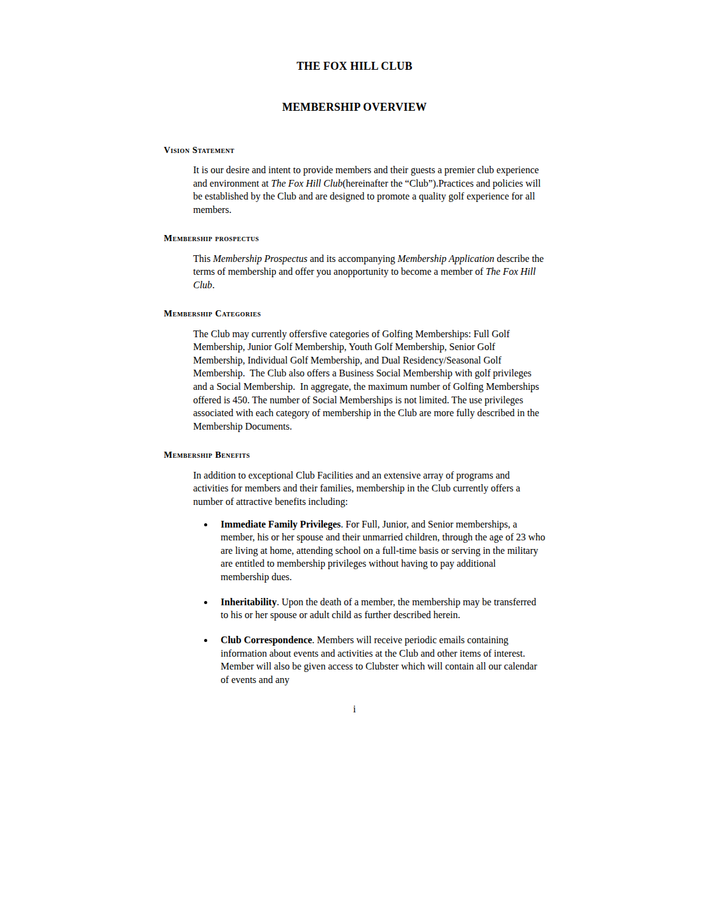THE FOX HILL CLUB
MEMBERSHIP OVERVIEW
Vision Statement
It is our desire and intent to provide members and their guests a premier club experience and environment at The Fox Hill Club(hereinafter the “Club”).Practices and policies will be established by the Club and are designed to promote a quality golf experience for all members.
Membership prospectus
This Membership Prospectus and its accompanying Membership Application describe the terms of membership and offer you anopportunity to become a member of The Fox Hill Club.
Membership Categories
The Club may currently offersfive categories of Golfing Memberships: Full Golf Membership, Junior Golf Membership, Youth Golf Membership, Senior Golf Membership, Individual Golf Membership, and Dual Residency/Seasonal Golf Membership. The Club also offers a Business Social Membership with golf privileges and a Social Membership. In aggregate, the maximum number of Golfing Memberships offered is 450. The number of Social Memberships is not limited. The use privileges associated with each category of membership in the Club are more fully described in the Membership Documents.
Membership Benefits
In addition to exceptional Club Facilities and an extensive array of programs and activities for members and their families, membership in the Club currently offers a number of attractive benefits including:
Immediate Family Privileges. For Full, Junior, and Senior memberships, a member, his or her spouse and their unmarried children, through the age of 23 who are living at home, attending school on a full-time basis or serving in the military are entitled to membership privileges without having to pay additional membership dues.
Inheritability. Upon the death of a member, the membership may be transferred to his or her spouse or adult child as further described herein.
Club Correspondence. Members will receive periodic emails containing information about events and activities at the Club and other items of interest. Member will also be given access to Clubster which will contain all our calendar of events and any
i